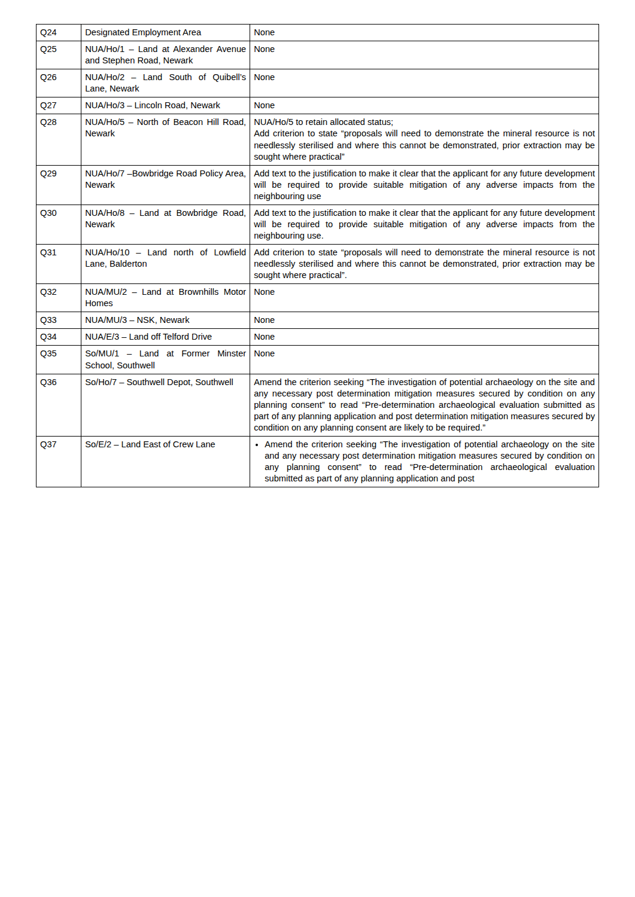| Q24 | Designated Employment Area | None |
| Q25 | NUA/Ho/1 – Land at Alexander Avenue and Stephen Road, Newark | None |
| Q26 | NUA/Ho/2 – Land South of Quibell’s Lane, Newark | None |
| Q27 | NUA/Ho/3 – Lincoln Road, Newark | None |
| Q28 | NUA/Ho/5 – North of Beacon Hill Road, Newark | NUA/Ho/5 to retain allocated status; Add criterion to state “proposals will need to demonstrate the mineral resource is not needlessly sterilised and where this cannot be demonstrated, prior extraction may be sought where practical” |
| Q29 | NUA/Ho/7 –Bowbridge Road Policy Area, Newark | Add text to the justification to make it clear that the applicant for any future development will be required to provide suitable mitigation of any adverse impacts from the neighbouring use |
| Q30 | NUA/Ho/8 – Land at Bowbridge Road, Newark | Add text to the justification to make it clear that the applicant for any future development will be required to provide suitable mitigation of any adverse impacts from the neighbouring use. |
| Q31 | NUA/Ho/10 – Land north of Lowfield Lane, Balderton | Add criterion to state “proposals will need to demonstrate the mineral resource is not needlessly sterilised and where this cannot be demonstrated, prior extraction may be sought where practical”. |
| Q32 | NUA/MU/2 – Land at Brownhills Motor Homes | None |
| Q33 | NUA/MU/3 – NSK, Newark | None |
| Q34 | NUA/E/3 – Land off Telford Drive | None |
| Q35 | So/MU/1 – Land at Former Minster School, Southwell | None |
| Q36 | So/Ho/7 – Southwell Depot, Southwell | Amend the criterion seeking “The investigation of potential archaeology on the site and any necessary post determination mitigation measures secured by condition on any planning consent” to read “Pre-determination archaeological evaluation submitted as part of any planning application and post determination mitigation measures secured by condition on any planning consent are likely to be required.” |
| Q37 | So/E/2 – Land East of Crew Lane | Amend the criterion seeking “The investigation of potential archaeology on the site and any necessary post determination mitigation measures secured by condition on any planning consent” to read “Pre-determination archaeological evaluation submitted as part of any planning application and post |